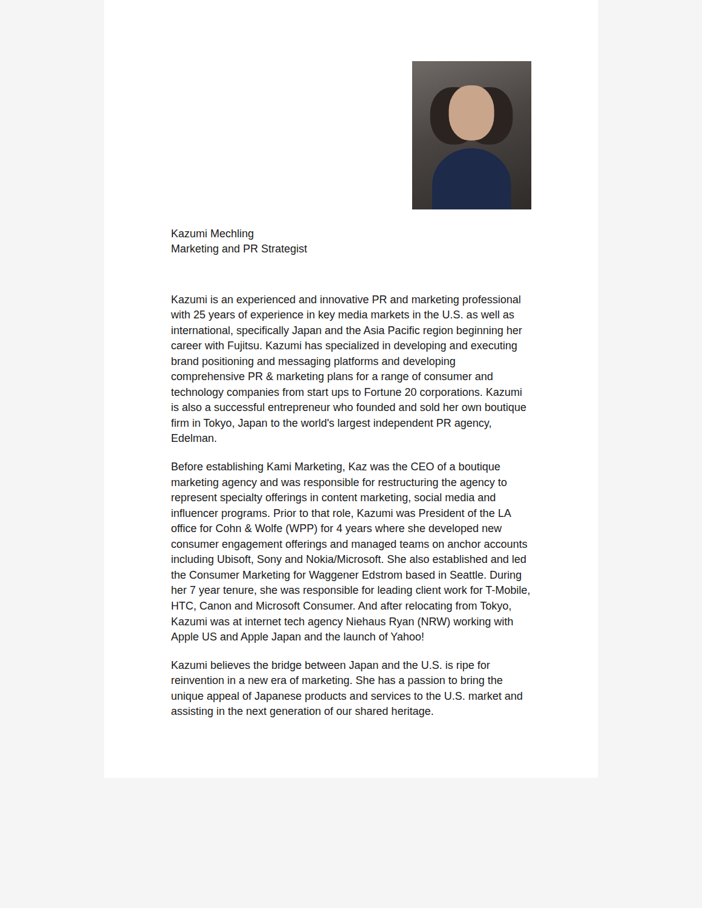Kazumi Mechling Marketing and PR Strategist
Kazumi is an experienced and innovative PR and marketing professional with 25 years of experience in key media markets in the U.S. as well as international, specifically Japan and the Asia Pacific region beginning her career with Fujitsu. Kazumi has specialized in developing and executing brand positioning and messaging platforms and developing comprehensive PR & marketing plans for a range of consumer and technology companies from start ups to Fortune 20 corporations. Kazumi is also a successful entrepreneur who founded and sold her own boutique firm in Tokyo, Japan to the world's largest independent PR agency, Edelman.
Before establishing Kami Marketing, Kaz was the CEO of a boutique marketing agency and was responsible for restructuring the agency to represent specialty offerings in content marketing, social media and influencer programs. Prior to that role, Kazumi was President of the LA office for Cohn & Wolfe (WPP) for 4 years where she developed new consumer engagement offerings and managed teams on anchor accounts including Ubisoft, Sony and Nokia/Microsoft. She also established and led the Consumer Marketing for Waggener Edstrom based in Seattle. During her 7 year tenure, she was responsible for leading client work for T-Mobile, HTC, Canon and Microsoft Consumer. And after relocating from Tokyo, Kazumi was at internet tech agency Niehaus Ryan (NRW) working with Apple US and Apple Japan and the launch of Yahoo!
Kazumi believes the bridge between Japan and the U.S. is ripe for reinvention in a new era of marketing. She has a passion to bring the unique appeal of Japanese products and services to the U.S. market and assisting in the next generation of our shared heritage.